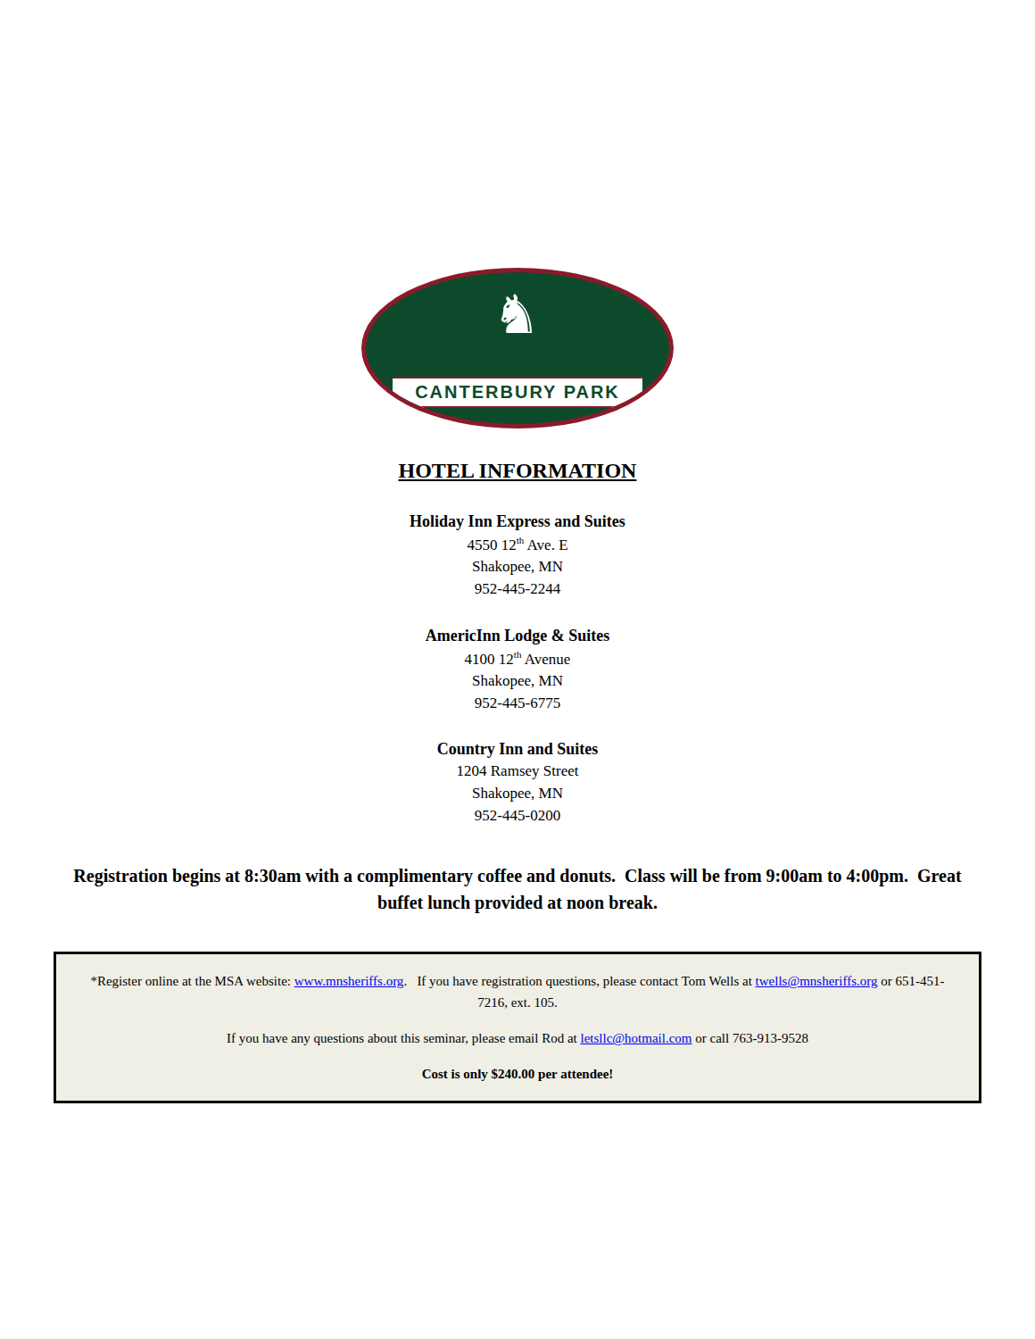♞
CANTERBURY PARK
HOTEL INFORMATION
Holiday Inn Express and Suites
4550 12th Ave. E
Shakopee, MN
952-445-2244
AmericInn Lodge & Suites
4100 12th Avenue
Shakopee, MN
952-445-6775
Country Inn and Suites
1204 Ramsey Street
Shakopee, MN
952-445-0200
Registration begins at 8:30am with a complimentary coffee and donuts. Class will be from 9:00am to 4:00pm. Great buffet lunch provided at noon break.
*Register online at the MSA website: www.mnsheriffs.org. If you have registration questions, please contact Tom Wells at twells@mnsheriffs.org or 651-451-7216, ext. 105.
If you have any questions about this seminar, please email Rod at letsllc@hotmail.com or call 763-913-9528
Cost is only $240.00 per attendee!